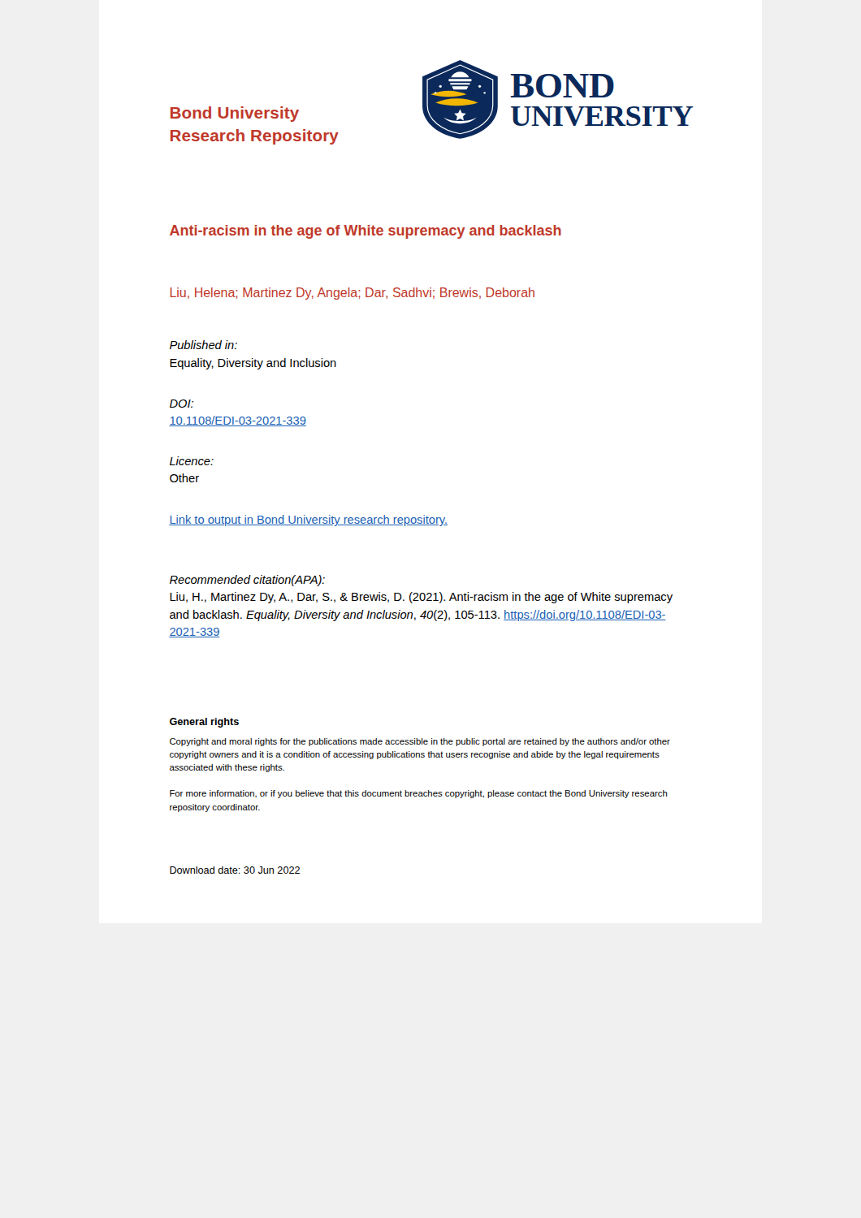Bond University
Research Repository
BOND UNIVERSITY
Anti-racism in the age of White supremacy and backlash
Liu, Helena; Martinez Dy, Angela; Dar, Sadhvi; Brewis, Deborah
Published in:
Equality, Diversity and Inclusion
DOI:
10.1108/EDI-03-2021-339
Licence:
Other
Link to output in Bond University research repository.
Recommended citation(APA):
Liu, H., Martinez Dy, A., Dar, S., & Brewis, D. (2021). Anti-racism in the age of White supremacy and backlash. Equality, Diversity and Inclusion, 40(2), 105-113. https://doi.org/10.1108/EDI-03-2021-339
General rights
Copyright and moral rights for the publications made accessible in the public portal are retained by the authors and/or other copyright owners and it is a condition of accessing publications that users recognise and abide by the legal requirements associated with these rights.
For more information, or if you believe that this document breaches copyright, please contact the Bond University research repository coordinator.
Download date: 30 Jun 2022